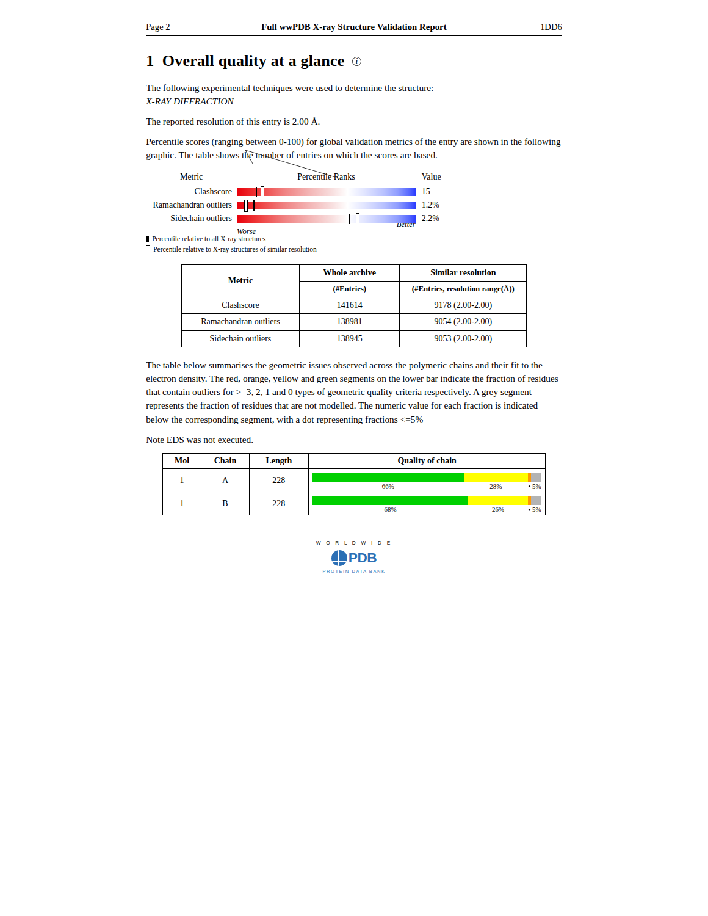Page 2
Full wwPDB X-ray Structure Validation Report
1DD6
1 Overall quality at a glance i
The following experimental techniques were used to determine the structure:
X-RAY DIFFRACTION
The reported resolution of this entry is 2.00 Å.
Percentile scores (ranging between 0-100) for global validation metrics of the entry are shown in the following graphic. The table shows the number of entries on which the scores are based.
Metric
Percentile Ranks
Value
Clashscore
15
Ramachandran outliers
1.2%
Sidechain outliers
2.2%
Worse
Better
Percentile relative to all X-ray structures
Percentile relative to X-ray structures of similar resolution
| Metric | Whole archive | Similar resolution |
| --- | --- | --- |
| (#Entries) | (#Entries, resolution range(Å)) |
| Clashscore | 141614 | 9178 (2.00-2.00) |
| Ramachandran outliers | 138981 | 9054 (2.00-2.00) |
| Sidechain outliers | 138945 | 9053 (2.00-2.00) |
The table below summarises the geometric issues observed across the polymeric chains and their fit to the electron density. The red, orange, yellow and green segments on the lower bar indicate the fraction of residues that contain outliers for >=3, 2, 1 and 0 types of geometric quality criteria respectively. A grey segment represents the fraction of residues that are not modelled. The numeric value for each fraction is indicated below the corresponding segment, with a dot representing fractions <=5%
Note EDS was not executed.
| Mol | Chain | Length | Quality of chain |
| --- | --- | --- | --- |
| 1 | A | 228 | 66% 28% • 5% |
| 1 | B | 228 | 68% 26% • 5% |
W O R L D W I D E
PDB
PROTEIN DATA BANK